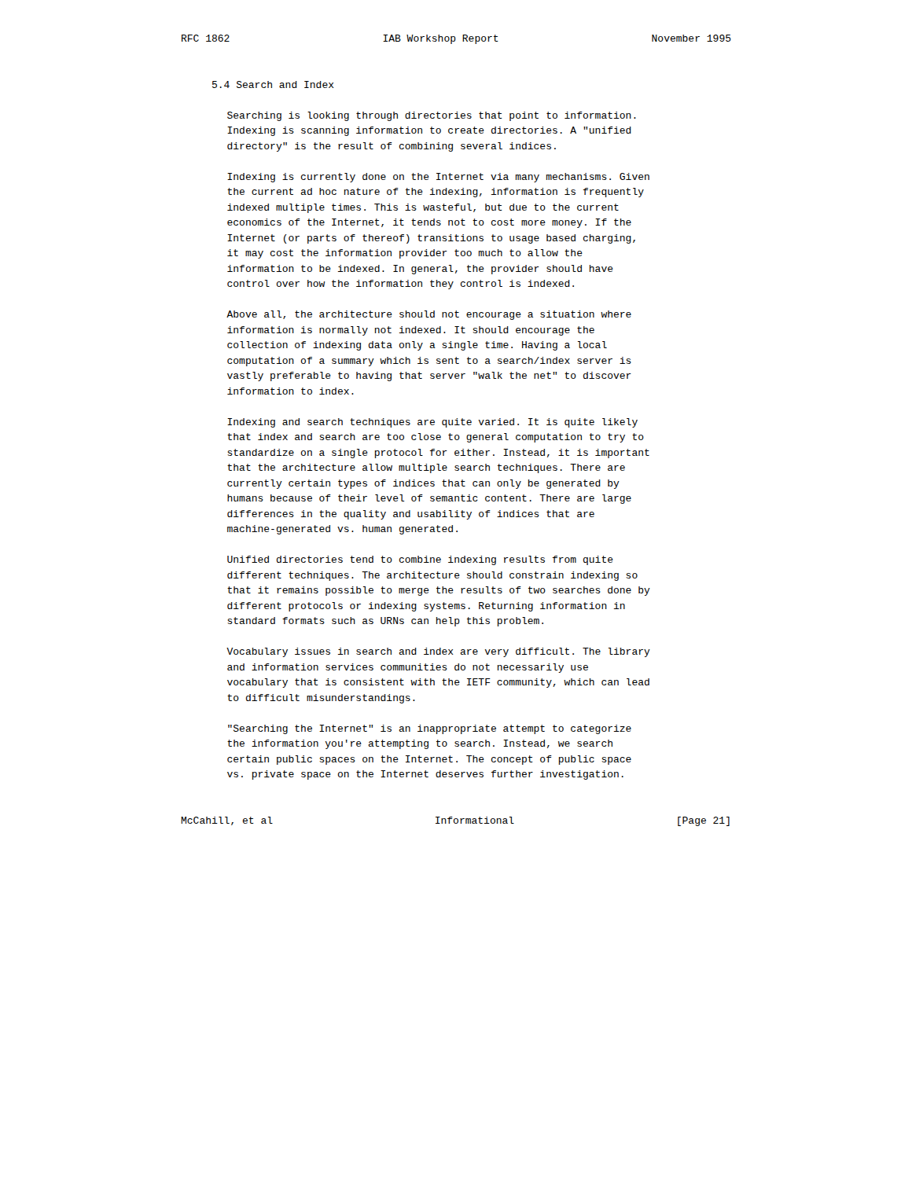RFC 1862 IAB Workshop Report November 1995
5.4 Search and Index
Searching is looking through directories that point to information. Indexing is scanning information to create directories. A "unified directory" is the result of combining several indices.
Indexing is currently done on the Internet via many mechanisms. Given the current ad hoc nature of the indexing, information is frequently indexed multiple times. This is wasteful, but due to the current economics of the Internet, it tends not to cost more money. If the Internet (or parts of thereof) transitions to usage based charging, it may cost the information provider too much to allow the information to be indexed. In general, the provider should have control over how the information they control is indexed.
Above all, the architecture should not encourage a situation where information is normally not indexed. It should encourage the collection of indexing data only a single time. Having a local computation of a summary which is sent to a search/index server is vastly preferable to having that server "walk the net" to discover information to index.
Indexing and search techniques are quite varied. It is quite likely that index and search are too close to general computation to try to standardize on a single protocol for either. Instead, it is important that the architecture allow multiple search techniques. There are currently certain types of indices that can only be generated by humans because of their level of semantic content. There are large differences in the quality and usability of indices that are machine-generated vs. human generated.
Unified directories tend to combine indexing results from quite different techniques. The architecture should constrain indexing so that it remains possible to merge the results of two searches done by different protocols or indexing systems. Returning information in standard formats such as URNs can help this problem.
Vocabulary issues in search and index are very difficult. The library and information services communities do not necessarily use vocabulary that is consistent with the IETF community, which can lead to difficult misunderstandings.
"Searching the Internet" is an inappropriate attempt to categorize the information you're attempting to search. Instead, we search certain public spaces on the Internet. The concept of public space vs. private space on the Internet deserves further investigation.
McCahill, et al Informational [Page 21]